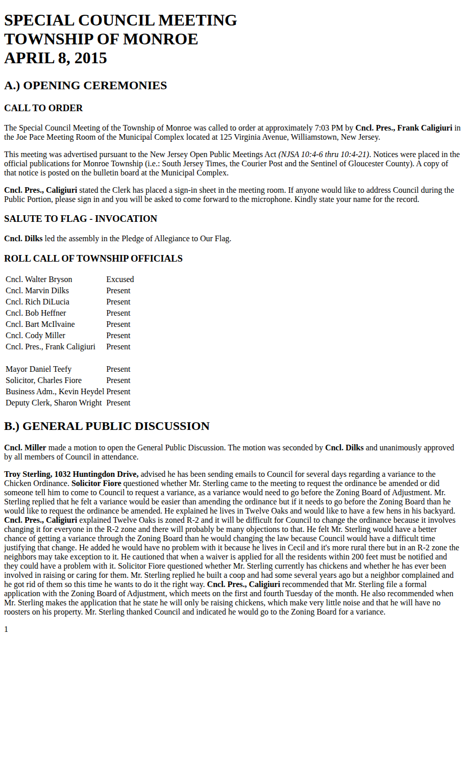SPECIAL COUNCIL MEETING
TOWNSHIP OF MONROE
APRIL 8, 2015
A.) OPENING CEREMONIES
CALL TO ORDER
The Special Council Meeting of the Township of Monroe was called to order at approximately 7:03 PM by Cncl. Pres., Frank Caligiuri in the Joe Pace Meeting Room of the Municipal Complex located at 125 Virginia Avenue, Williamstown, New Jersey.
This meeting was advertised pursuant to the New Jersey Open Public Meetings Act (NJSA 10:4-6 thru 10:4-21). Notices were placed in the official publications for Monroe Township (i.e.: South Jersey Times, the Courier Post and the Sentinel of Gloucester County). A copy of that notice is posted on the bulletin board at the Municipal Complex.
Cncl. Pres., Caligiuri stated the Clerk has placed a sign-in sheet in the meeting room. If anyone would like to address Council during the Public Portion, please sign in and you will be asked to come forward to the microphone. Kindly state your name for the record.
SALUTE TO FLAG - INVOCATION
Cncl. Dilks led the assembly in the Pledge of Allegiance to Our Flag.
ROLL CALL OF TOWNSHIP OFFICIALS
| Cncl. Walter Bryson | Excused |
| Cncl. Marvin Dilks | Present |
| Cncl. Rich DiLucia | Present |
| Cncl. Bob Heffner | Present |
| Cncl. Bart McIlvaine | Present |
| Cncl. Cody Miller | Present |
| Cncl. Pres., Frank Caligiuri | Present |
| Mayor Daniel Teefy | Present |
| Solicitor, Charles Fiore | Present |
| Business Adm., Kevin Heydel | Present |
| Deputy Clerk, Sharon Wright | Present |
B.) GENERAL PUBLIC DISCUSSION
Cncl. Miller made a motion to open the General Public Discussion. The motion was seconded by Cncl. Dilks and unanimously approved by all members of Council in attendance.
Troy Sterling, 1032 Huntingdon Drive, advised he has been sending emails to Council for several days regarding a variance to the Chicken Ordinance. Solicitor Fiore questioned whether Mr. Sterling came to the meeting to request the ordinance be amended or did someone tell him to come to Council to request a variance, as a variance would need to go before the Zoning Board of Adjustment. Mr. Sterling replied that he felt a variance would be easier than amending the ordinance but if it needs to go before the Zoning Board than he would like to request the ordinance be amended. He explained he lives in Twelve Oaks and would like to have a few hens in his backyard. Cncl. Pres., Caligiuri explained Twelve Oaks is zoned R-2 and it will be difficult for Council to change the ordinance because it involves changing it for everyone in the R-2 zone and there will probably be many objections to that. He felt Mr. Sterling would have a better chance of getting a variance through the Zoning Board than he would changing the law because Council would have a difficult time justifying that change. He added he would have no problem with it because he lives in Cecil and it's more rural there but in an R-2 zone the neighbors may take exception to it. He cautioned that when a waiver is applied for all the residents within 200 feet must be notified and they could have a problem with it. Solicitor Fiore questioned whether Mr. Sterling currently has chickens and whether he has ever been involved in raising or caring for them. Mr. Sterling replied he built a coop and had some several years ago but a neighbor complained and he got rid of them so this time he wants to do it the right way. Cncl. Pres., Caligiuri recommended that Mr. Sterling file a formal application with the Zoning Board of Adjustment, which meets on the first and fourth Tuesday of the month. He also recommended when Mr. Sterling makes the application that he state he will only be raising chickens, which make very little noise and that he will have no roosters on his property. Mr. Sterling thanked Council and indicated he would go to the Zoning Board for a variance.
1